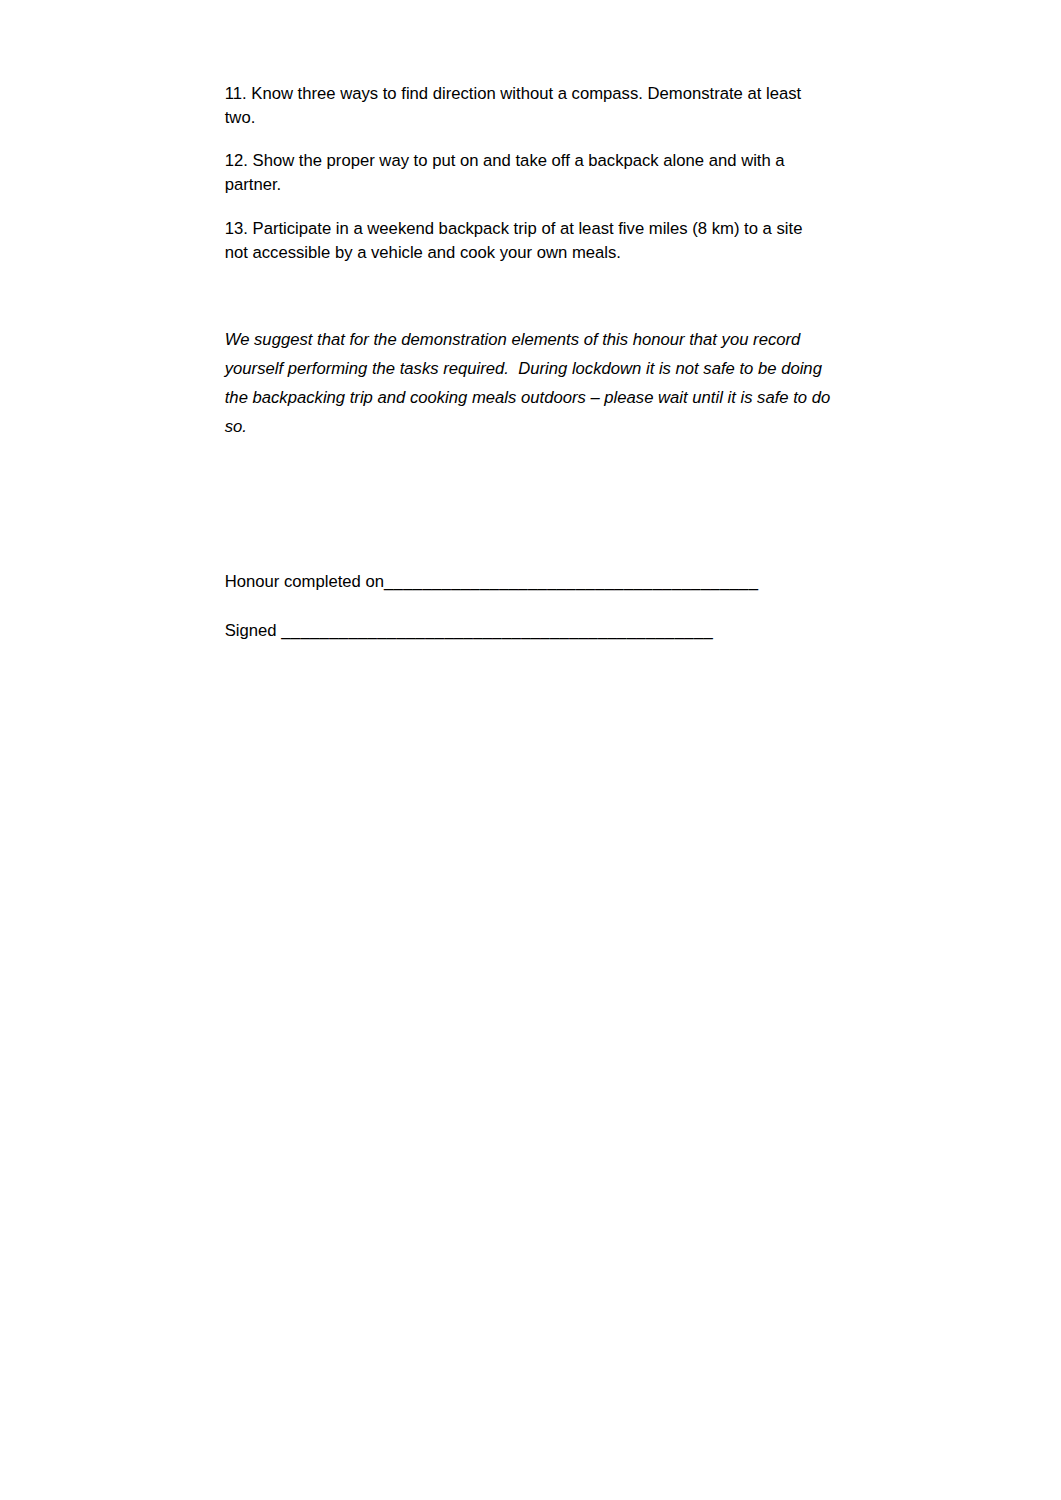11. Know three ways to find direction without a compass. Demonstrate at least two.
12. Show the proper way to put on and take off a backpack alone and with a partner.
13. Participate in a weekend backpack trip of at least five miles (8 km) to a site
not accessible by a vehicle and cook your own meals.
We suggest that for the demonstration elements of this honour that you record yourself performing the tasks required. During lockdown it is not safe to be doing the backpacking trip and cooking meals outdoors – please wait until it is safe to do so.
Honour completed on_______________________________________
Signed _____________________________________________